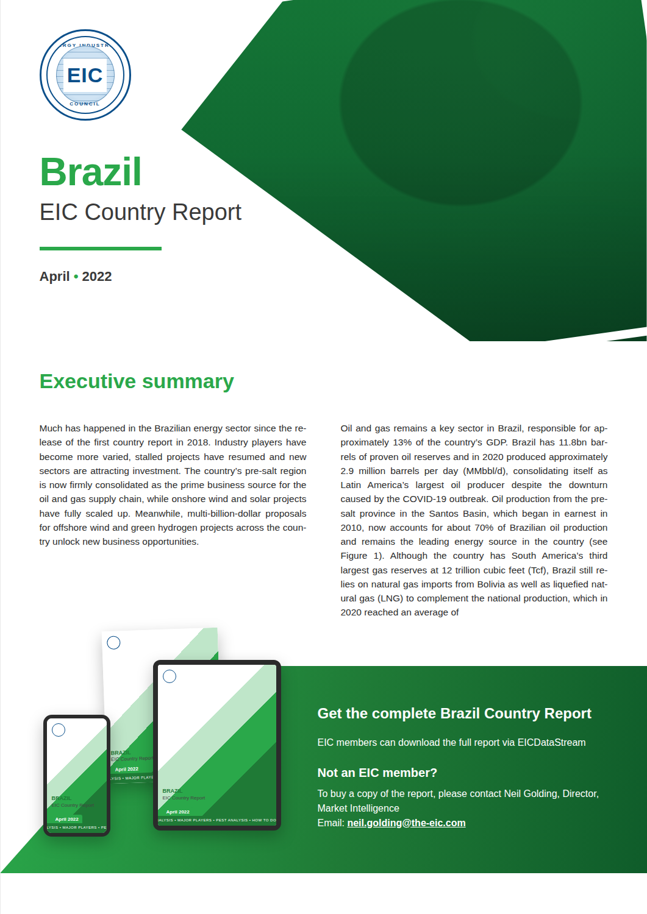ENERGY INDUSTRIES EIC COUNCIL
Brazil
EIC Country Report
April • 2022
Executive summary
Much has happened in the Brazilian energy sector since the release of the first country report in 2018. Industry players have become more varied, stalled projects have resumed and new sectors are attracting investment. The country’s pre-salt region is now firmly consolidated as the prime business source for the oil and gas supply chain, while onshore wind and solar projects have fully scaled up. Meanwhile, multi-billion-dollar proposals for offshore wind and green hydrogen projects across the country unlock new business opportunities.
Oil and gas remains a key sector in Brazil, responsible for approximately 13% of the country’s GDP. Brazil has 11.8bn barrels of proven oil reserves and in 2020 produced approximately 2.9 million barrels per day (MMbbl/d), consolidating itself as Latin America’s largest oil producer despite the downturn caused by the COVID-19 outbreak. Oil production from the pre-salt province in the Santos Basin, which began in earnest in 2010, now accounts for about 70% of Brazilian oil production and remains the leading energy source in the country (see Figure 1). Although the country has South America’s third largest gas reserves at 12 trillion cubic feet (Tcf), Brazil still relies on natural gas imports from Bolivia as well as liquefied natural gas (LNG) to complement the national production, which in 2020 reached an average of
BRAZILEIC Country Report April 2022 SECTOR ANALYSIS • MAJOR PLAYERS • PEST ANALYSIS • HOW TO DO BUSINESS
BRAZILEIC Country Report April 2022 SECTOR ANALYSIS • MAJOR PLAYERS • PEST ANALYSIS • HOW TO DO BUSINESS
BRAZILEIC Country Report April 2022 SECTOR ANALYSIS • MAJOR PLAYERS • PEST ANALYSIS
Get the complete Brazil Country Report
EIC members can download the full report via EICDataStream
Not an EIC member?
To buy a copy of the report, please contact Neil Golding, Director, Market Intelligence
Email: neil.golding@the-eic.com